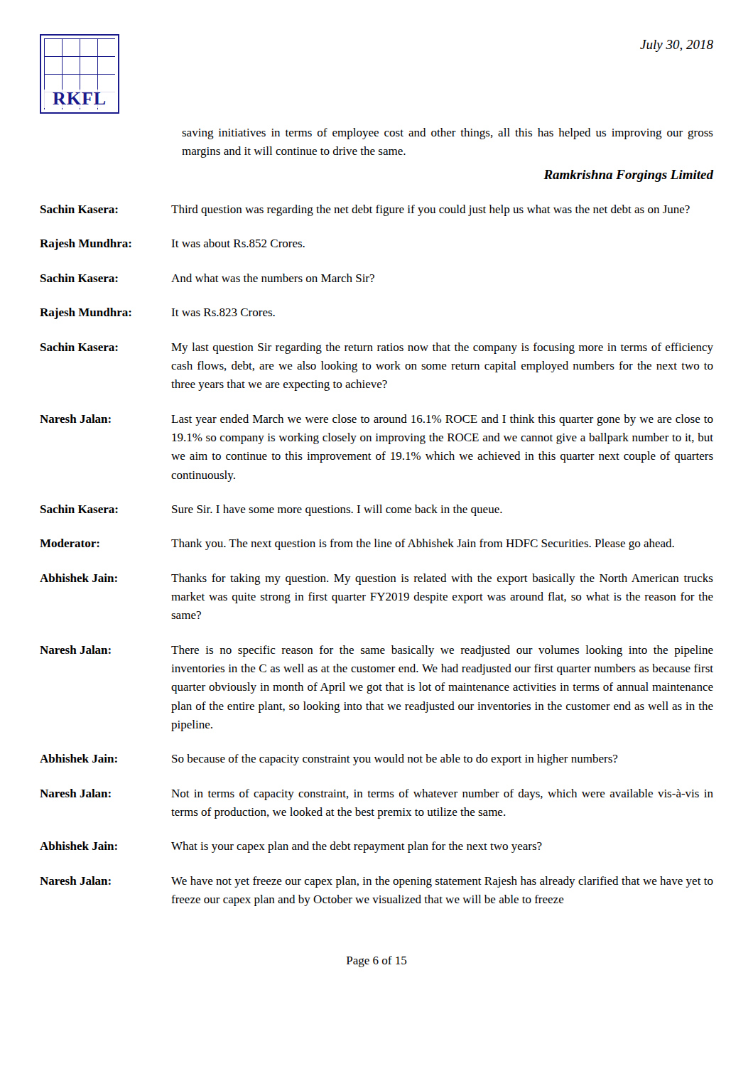RKFL
July 30, 2018
saving initiatives in terms of employee cost and other things, all this has helped us improving our gross margins and it will continue to drive the same.
Ramkrishna Forgings Limited
Sachin Kasera:
Third question was regarding the net debt figure if you could just help us what was the net debt as on June?
Rajesh Mundhra:
It was about Rs.852 Crores.
Sachin Kasera:
And what was the numbers on March Sir?
Rajesh Mundhra:
It was Rs.823 Crores.
Sachin Kasera:
My last question Sir regarding the return ratios now that the company is focusing more in terms of efficiency cash flows, debt, are we also looking to work on some return capital employed numbers for the next two to three years that we are expecting to achieve?
Naresh Jalan:
Last year ended March we were close to around 16.1% ROCE and I think this quarter gone by we are close to 19.1% so company is working closely on improving the ROCE and we cannot give a ballpark number to it, but we aim to continue to this improvement of 19.1% which we achieved in this quarter next couple of quarters continuously.
Sachin Kasera:
Sure Sir. I have some more questions. I will come back in the queue.
Moderator:
Thank you. The next question is from the line of Abhishek Jain from HDFC Securities. Please go ahead.
Abhishek Jain:
Thanks for taking my question. My question is related with the export basically the North American trucks market was quite strong in first quarter FY2019 despite export was around flat, so what is the reason for the same?
Naresh Jalan:
There is no specific reason for the same basically we readjusted our volumes looking into the pipeline inventories in the C as well as at the customer end. We had readjusted our first quarter numbers as because first quarter obviously in month of April we got that is lot of maintenance activities in terms of annual maintenance plan of the entire plant, so looking into that we readjusted our inventories in the customer end as well as in the pipeline.
Abhishek Jain:
So because of the capacity constraint you would not be able to do export in higher numbers?
Naresh Jalan:
Not in terms of capacity constraint, in terms of whatever number of days, which were available vis-à-vis in terms of production, we looked at the best premix to utilize the same.
Abhishek Jain:
What is your capex plan and the debt repayment plan for the next two years?
Naresh Jalan:
We have not yet freeze our capex plan, in the opening statement Rajesh has already clarified that we have yet to freeze our capex plan and by October we visualized that we will be able to freeze
Page 6 of 15